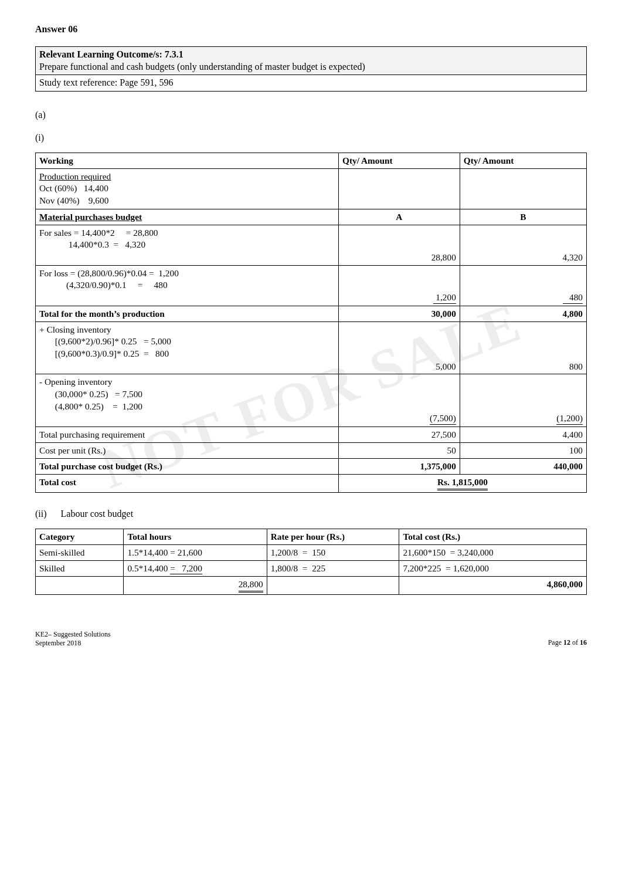NOT FOR SALE
Answer 06
| Relevant Learning Outcome/s: 7.3.1 Prepare functional and cash budgets (only understanding of master budget is expected) |
| Study text reference: Page 591, 596 |
(a)
(i)
| Working | Qty/ Amount | Qty/ Amount |
| --- | --- | --- |
| Production required Oct (60%) 14,400 Nov (40%) 9,600 | | |
| Material purchases budget | A | B |
| For sales = 14,400*2 = 28,800 14,400*0.3 = 4,320 | 28,800 | 4,320 |
| For loss = (28,800/0.96)*0.04 = 1,200 (4,320/0.90)*0.1 = 480 | 1,200 | 480 |
| Total for the month’s production | 30,000 | 4,800 |
| + Closing inventory [(9,600*2)/0.96]* 0.25 = 5,000 [(9,600*0.3)/0.9]* 0.25 = 800 | 5,000 | 800 |
| - Opening inventory (30,000* 0.25) = 7,500 (4,800* 0.25) = 1,200 | (7,500) | (1,200) |
| Total purchasing requirement | 27,500 | 4,400 |
| Cost per unit (Rs.) | 50 | 100 |
| Total purchase cost budget (Rs.) | 1,375,000 | 440,000 |
| Total cost | Rs. 1,815,000 |
(ii) Labour cost budget
| Category | Total hours | Rate per hour (Rs.) | Total cost (Rs.) |
| --- | --- | --- | --- |
| Semi-skilled | 1.5*14,400 = 21,600 | 1,200/8 = 150 | 21,600*150 = 3,240,000 |
| Skilled | 0.5*14,400 = 7,200 | 1,800/8 = 225 | 7,200*225 = 1,620,000 |
| | 28,800 | | 4,860,000 |
KE2– Suggested Solutions
September 2018
Page 12 of 16